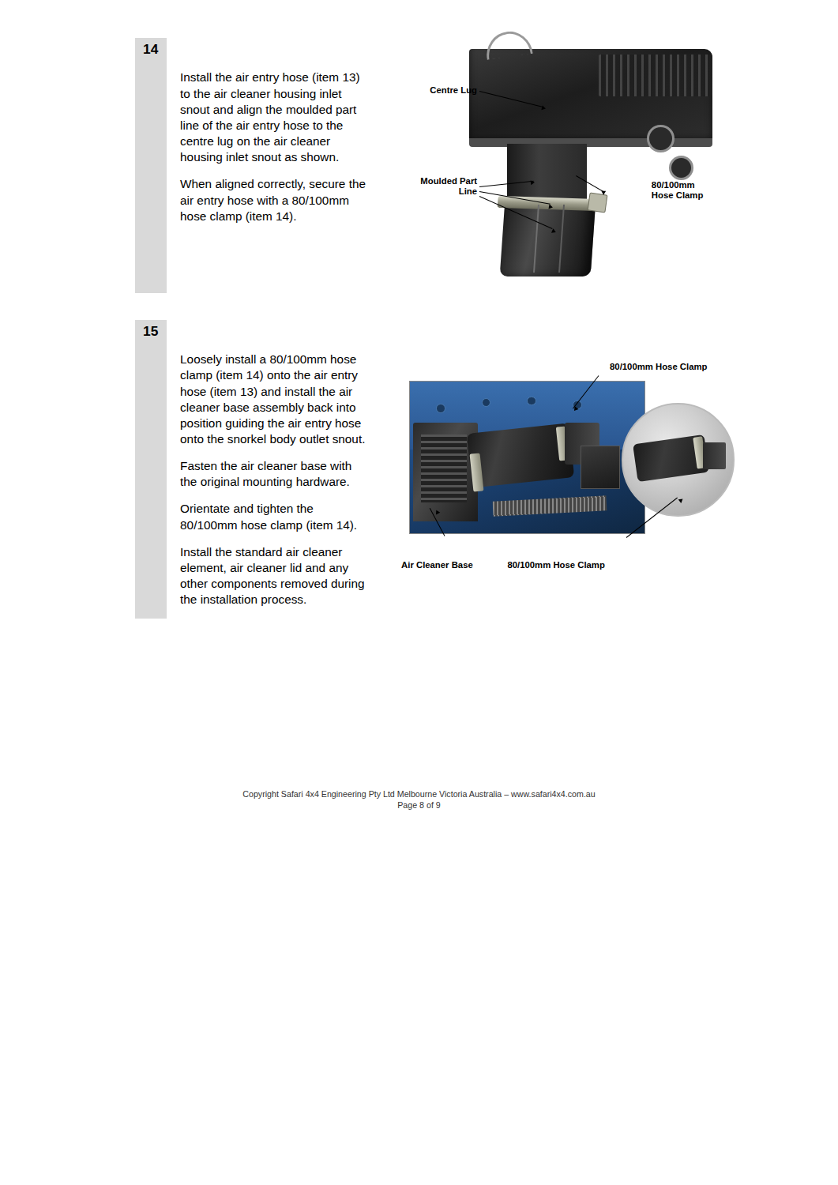14
Install the air entry hose (item 13) to the air cleaner housing inlet snout and align the moulded part line of the air entry hose to the centre lug on the air cleaner housing inlet snout as shown.
When aligned correctly, secure the air entry hose with a 80/100mm hose clamp (item 14).
Centre Lug
Moulded Part
Line
80/100mm
Hose Clamp
15
Loosely install a 80/100mm hose clamp (item 14) onto the air entry hose (item 13) and install the air cleaner base assembly back into position guiding the air entry hose onto the snorkel body outlet snout.
Fasten the air cleaner base with the original mounting hardware.
Orientate and tighten the 80/100mm hose clamp (item 14).
Install the standard air cleaner element, air cleaner lid and any other components removed during the installation process.
80/100mm Hose Clamp
Air Cleaner Base
80/100mm Hose Clamp
Copyright Safari 4x4 Engineering Pty Ltd Melbourne Victoria Australia – www.safari4x4.com.au
Page 8 of 9